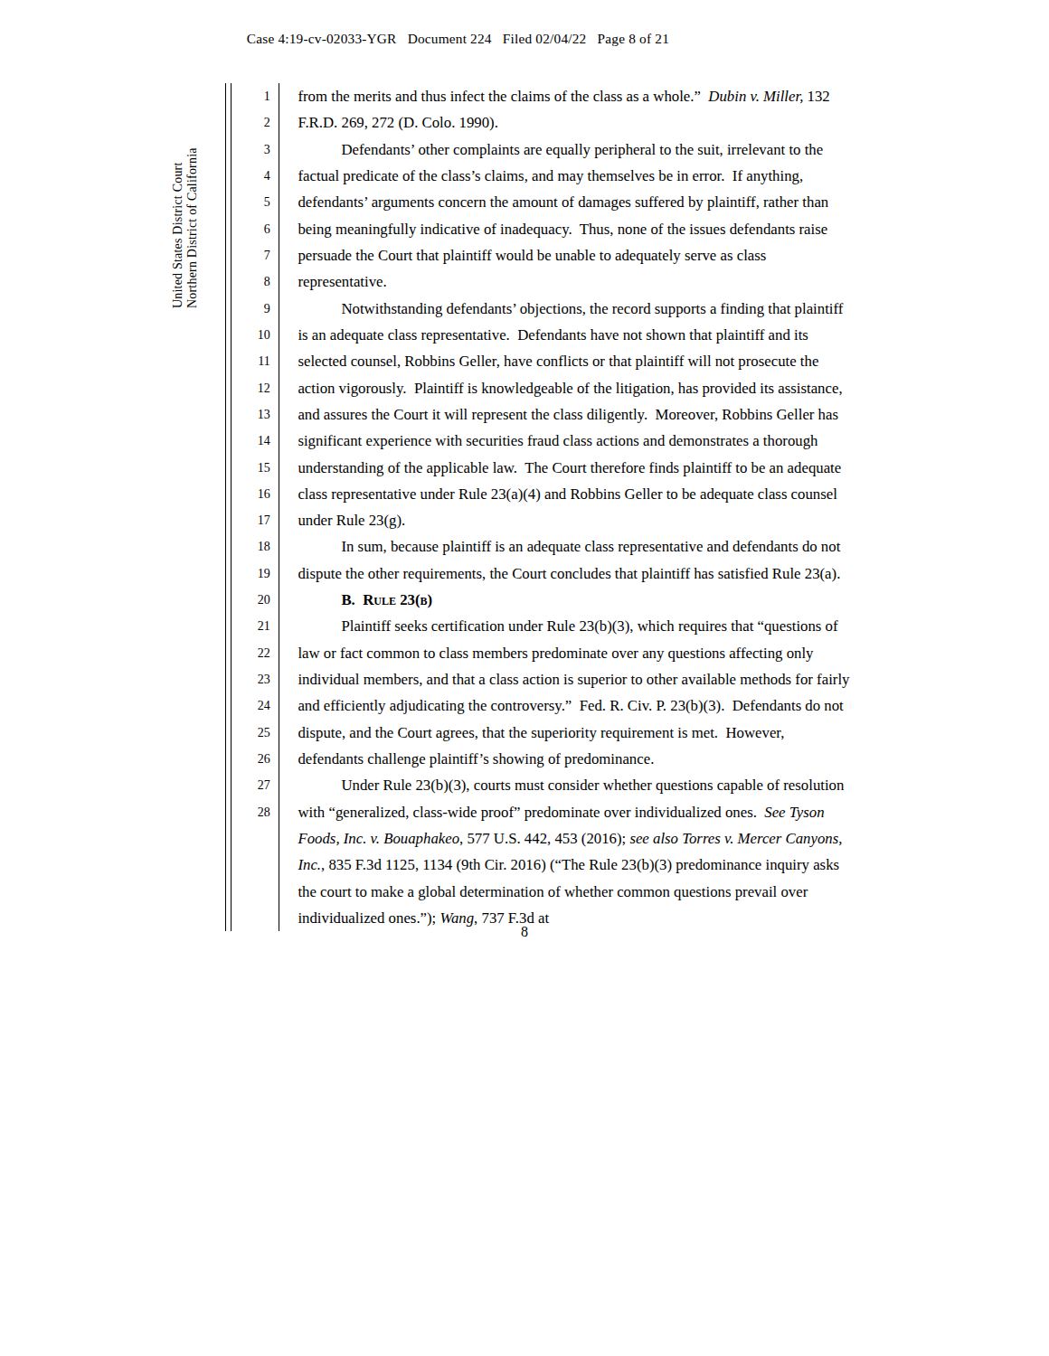Case 4:19-cv-02033-YGR Document 224 Filed 02/04/22 Page 8 of 21
United States District Court Northern District of California
1
2
3
4
5
6
7
8
9
10
11
12
13
14
15
16
17
18
19
20
21
22
23
24
25
26
27
28
from the merits and thus infect the claims of the class as a whole.” Dubin v. Miller, 132 F.R.D. 269, 272 (D. Colo. 1990).
Defendants’ other complaints are equally peripheral to the suit, irrelevant to the factual predicate of the class’s claims, and may themselves be in error. If anything, defendants’ arguments concern the amount of damages suffered by plaintiff, rather than being meaningfully indicative of inadequacy. Thus, none of the issues defendants raise persuade the Court that plaintiff would be unable to adequately serve as class representative.
Notwithstanding defendants’ objections, the record supports a finding that plaintiff is an adequate class representative. Defendants have not shown that plaintiff and its selected counsel, Robbins Geller, have conflicts or that plaintiff will not prosecute the action vigorously. Plaintiff is knowledgeable of the litigation, has provided its assistance, and assures the Court it will represent the class diligently. Moreover, Robbins Geller has significant experience with securities fraud class actions and demonstrates a thorough understanding of the applicable law. The Court therefore finds plaintiff to be an adequate class representative under Rule 23(a)(4) and Robbins Geller to be adequate class counsel under Rule 23(g).
In sum, because plaintiff is an adequate class representative and defendants do not dispute the other requirements, the Court concludes that plaintiff has satisfied Rule 23(a).
B. Rule 23(b)
Plaintiff seeks certification under Rule 23(b)(3), which requires that “questions of law or fact common to class members predominate over any questions affecting only individual members, and that a class action is superior to other available methods for fairly and efficiently adjudicating the controversy.” Fed. R. Civ. P. 23(b)(3). Defendants do not dispute, and the Court agrees, that the superiority requirement is met. However, defendants challenge plaintiff’s showing of predominance.
Under Rule 23(b)(3), courts must consider whether questions capable of resolution with “generalized, class-wide proof” predominate over individualized ones. See Tyson Foods, Inc. v. Bouaphakeo, 577 U.S. 442, 453 (2016); see also Torres v. Mercer Canyons, Inc., 835 F.3d 1125, 1134 (9th Cir. 2016) (“The Rule 23(b)(3) predominance inquiry asks the court to make a global determination of whether common questions prevail over individualized ones.”); Wang, 737 F.3d at
8